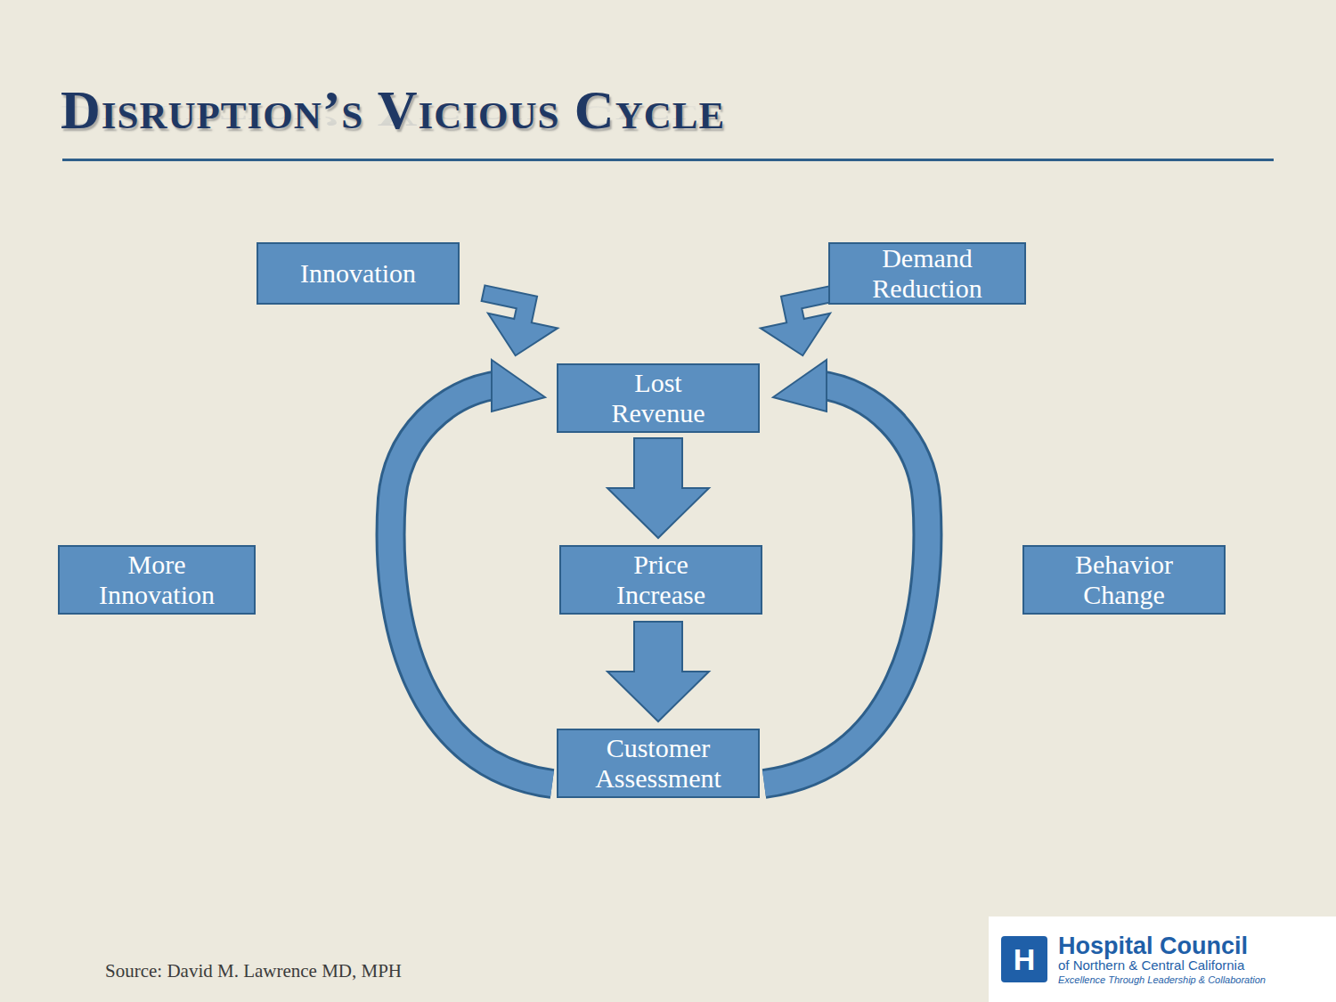Disruption’s Vicious Cycle
Disruption’s Vicious Cycle
Innovation
Demand
Reduction
Lost
Revenue
More
Innovation
Price
Increase
Behavior
Change
Customer
Assessment
Source: David M. Lawrence MD, MPH
H
Hospital Council
of Northern & Central California
Excellence Through Leadership & Collaboration